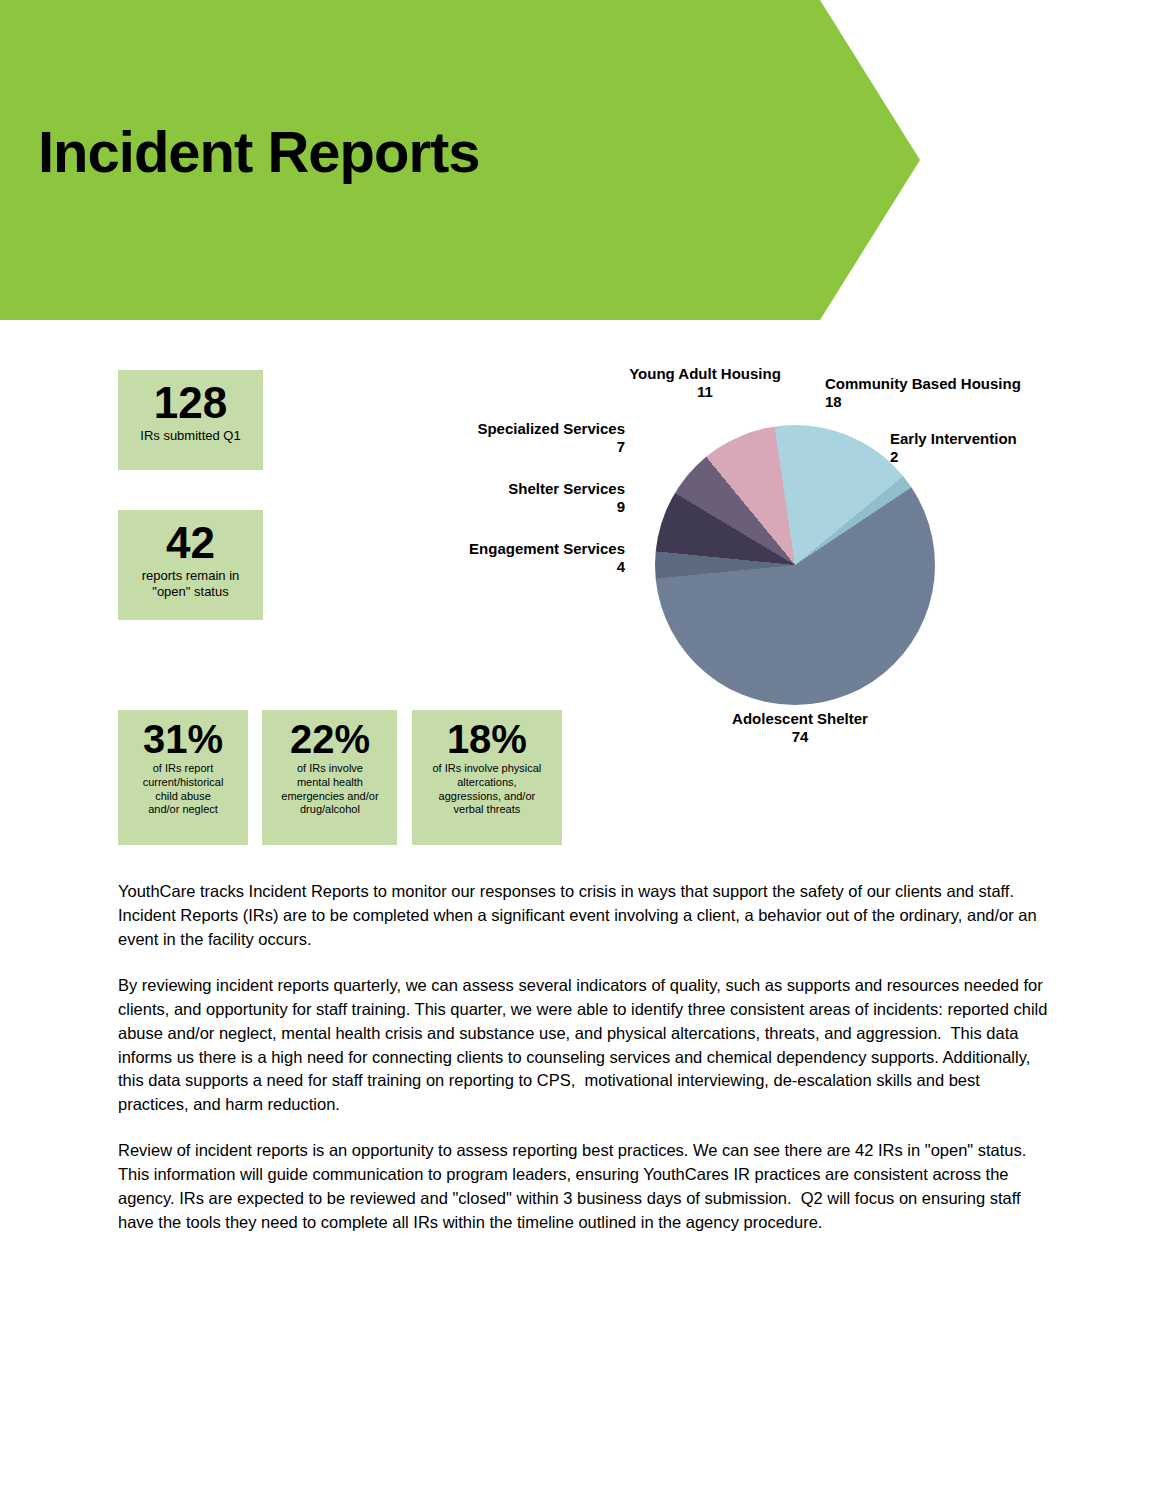Incident Reports
128
IRs submitted Q1
42
reports remain in
"open" status
31%
of IRs report
current/historical
child abuse
and/or neglect
22%
of IRs involve
mental health
emergencies and/or
drug/alcohol
18%
of IRs involve physical
altercations,
aggressions, and/or
verbal threats
Young Adult Housing
11
Community Based Housing
18
Early Intervention
2
Specialized Services
7
Shelter Services
9
Engagement Services
4
Adolescent Shelter
74
YouthCare tracks Incident Reports to monitor our responses to crisis in ways that support the safety of our clients and staff. Incident Reports (IRs) are to be completed when a significant event involving a client, a behavior out of the ordinary, and/or an event in the facility occurs.
By reviewing incident reports quarterly, we can assess several indicators of quality, such as supports and resources needed for clients, and opportunity for staff training. This quarter, we were able to identify three consistent areas of incidents: reported child abuse and/or neglect, mental health crisis and substance use, and physical altercations, threats, and aggression. This data informs us there is a high need for connecting clients to counseling services and chemical dependency supports. Additionally, this data supports a need for staff training on reporting to CPS, motivational interviewing, de-escalation skills and best practices, and harm reduction.
Review of incident reports is an opportunity to assess reporting best practices. We can see there are 42 IRs in "open" status. This information will guide communication to program leaders, ensuring YouthCares IR practices are consistent across the agency. IRs are expected to be reviewed and "closed" within 3 business days of submission. Q2 will focus on ensuring staff have the tools they need to complete all IRs within the timeline outlined in the agency procedure.